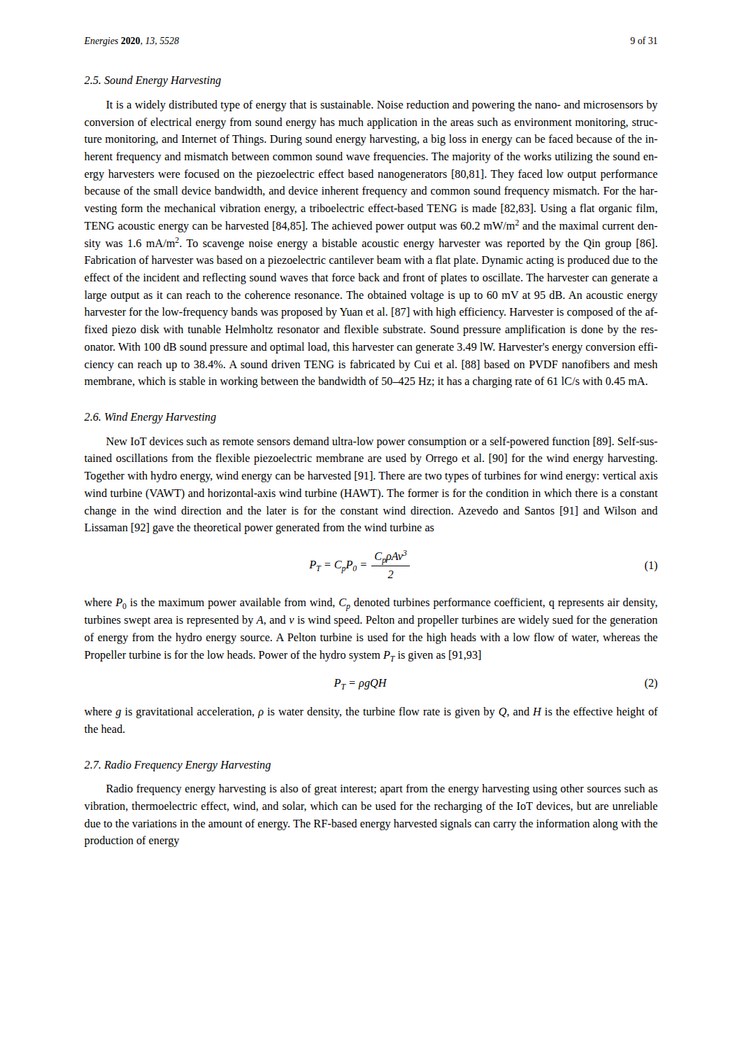Energies 2020, 13, 5528 9 of 31
2.5. Sound Energy Harvesting
It is a widely distributed type of energy that is sustainable. Noise reduction and powering the nano- and microsensors by conversion of electrical energy from sound energy has much application in the areas such as environment monitoring, structure monitoring, and Internet of Things. During sound energy harvesting, a big loss in energy can be faced because of the inherent frequency and mismatch between common sound wave frequencies. The majority of the works utilizing the sound energy harvesters were focused on the piezoelectric effect based nanogenerators [80,81]. They faced low output performance because of the small device bandwidth, and device inherent frequency and common sound frequency mismatch. For the harvesting form the mechanical vibration energy, a triboelectric effect-based TENG is made [82,83]. Using a flat organic film, TENG acoustic energy can be harvested [84,85]. The achieved power output was 60.2 mW/m2 and the maximal current density was 1.6 mA/m2. To scavenge noise energy a bistable acoustic energy harvester was reported by the Qin group [86]. Fabrication of harvester was based on a piezoelectric cantilever beam with a flat plate. Dynamic acting is produced due to the effect of the incident and reflecting sound waves that force back and front of plates to oscillate. The harvester can generate a large output as it can reach to the coherence resonance. The obtained voltage is up to 60 mV at 95 dB. An acoustic energy harvester for the low-frequency bands was proposed by Yuan et al. [87] with high efficiency. Harvester is composed of the affixed piezo disk with tunable Helmholtz resonator and flexible substrate. Sound pressure amplification is done by the resonator. With 100 dB sound pressure and optimal load, this harvester can generate 3.49 lW. Harvester's energy conversion efficiency can reach up to 38.4%. A sound driven TENG is fabricated by Cui et al. [88] based on PVDF nanofibers and mesh membrane, which is stable in working between the bandwidth of 50–425 Hz; it has a charging rate of 61 lC/s with 0.45 mA.
2.6. Wind Energy Harvesting
New IoT devices such as remote sensors demand ultra-low power consumption or a self-powered function [89]. Self-sustained oscillations from the flexible piezoelectric membrane are used by Orrego et al. [90] for the wind energy harvesting. Together with hydro energy, wind energy can be harvested [91]. There are two types of turbines for wind energy: vertical axis wind turbine (VAWT) and horizontal-axis wind turbine (HAWT). The former is for the condition in which there is a constant change in the wind direction and the later is for the constant wind direction. Azevedo and Santos [91] and Wilson and Lissaman [92] gave the theoretical power generated from the wind turbine as
PT = CpP0 = CpρAv32
(1)
where P0 is the maximum power available from wind, Cp denoted turbines performance coefficient, q represents air density, turbines swept area is represented by A, and v is wind speed. Pelton and propeller turbines are widely sued for the generation of energy from the hydro energy source. A Pelton turbine is used for the high heads with a low flow of water, whereas the Propeller turbine is for the low heads. Power of the hydro system PT is given as [91,93]
PT = ρgQH
(2)
where g is gravitational acceleration, ρ is water density, the turbine flow rate is given by Q, and H is the effective height of the head.
2.7. Radio Frequency Energy Harvesting
Radio frequency energy harvesting is also of great interest; apart from the energy harvesting using other sources such as vibration, thermoelectric effect, wind, and solar, which can be used for the recharging of the IoT devices, but are unreliable due to the variations in the amount of energy. The RF-based energy harvested signals can carry the information along with the production of energy